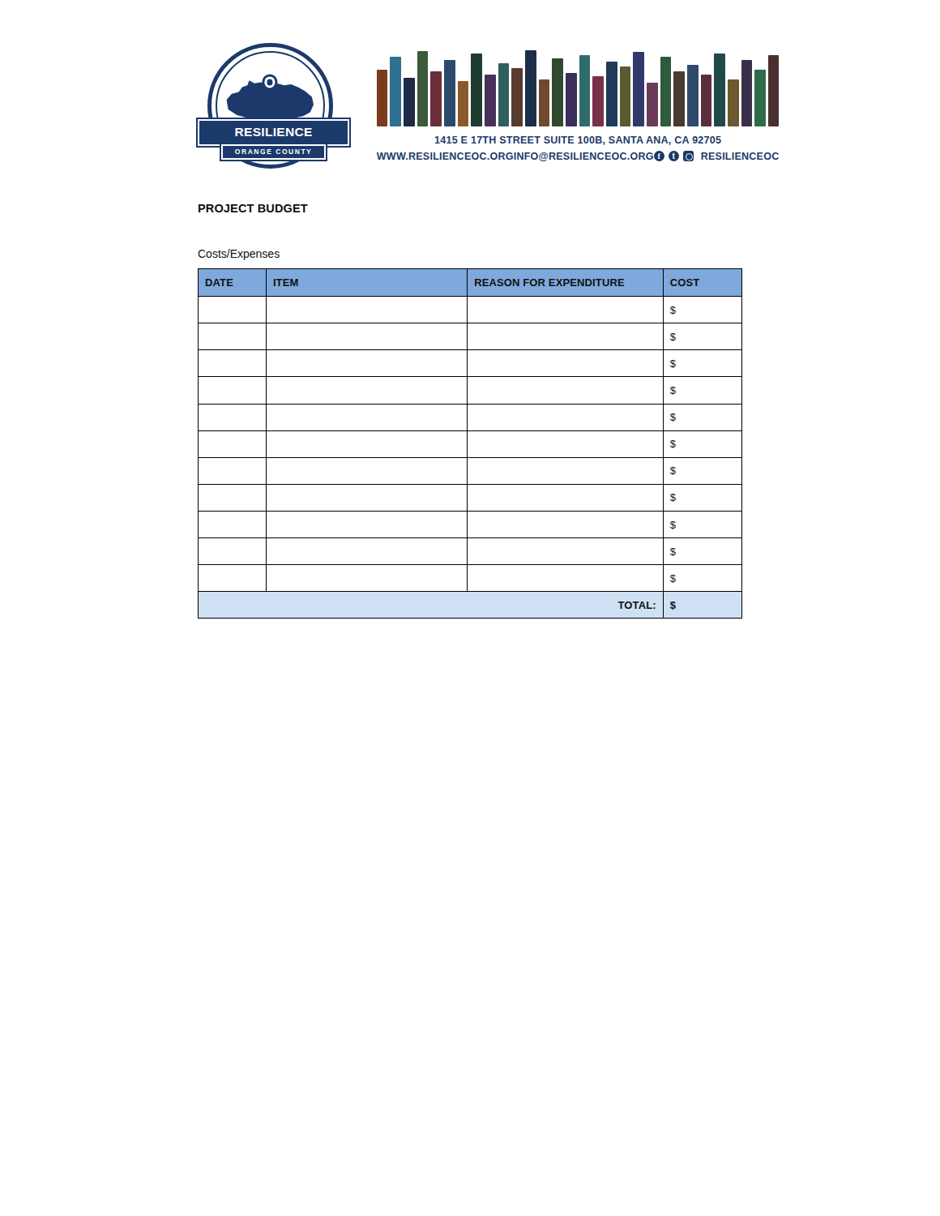RESILIENCE
ORANGE COUNTY
1415 E 17TH STREET SUITE 100B, SANTA ANA, CA 92705
WWW.RESILIENCEOC.ORG INFO@RESILIENCEOC.ORG RESILIENCEOC
Project Budget
Costs/Expenses
| DATE | ITEM | REASON FOR EXPENDITURE | COST |
| --- | --- | --- | --- |
| | | | $ |
| | | | $ |
| | | | $ |
| | | | $ |
| | | | $ |
| | | | $ |
| | | | $ |
| | | | $ |
| | | | $ |
| | | | $ |
| | | | $ |
| TOTAL: | $ |